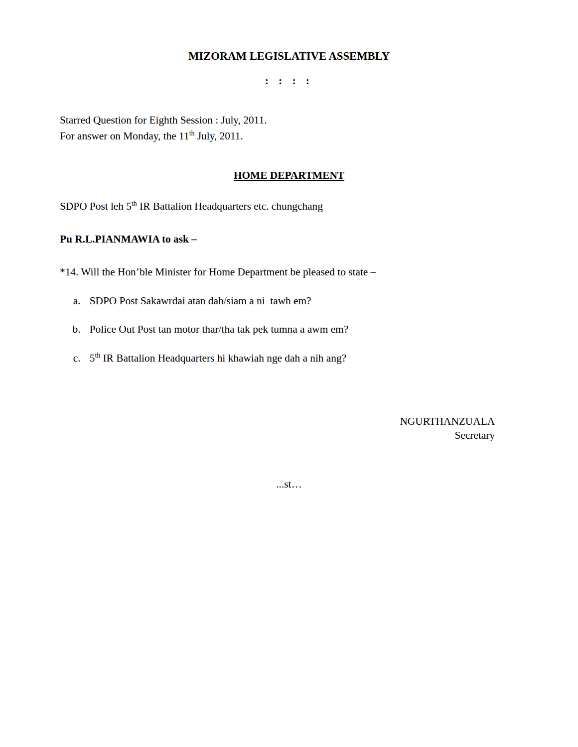MIZORAM LEGISLATIVE ASSEMBLY
: : : :
Starred Question for Eighth Session : July, 2011.
For answer on Monday, the 11th July, 2011.
HOME DEPARTMENT
SDPO Post leh 5th IR Battalion Headquarters etc. chungchang
Pu R.L.PIANMAWIA to ask –
*14. Will the Hon’ble Minister for Home Department be pleased to state –
SDPO Post Sakawrdai atan dah/siam a ni tawh em?
Police Out Post tan motor thar/tha tak pek tumna a awm em?
5th IR Battalion Headquarters hi khawiah nge dah a nih ang?
NGURTHANZUALA
Secretary
...st…